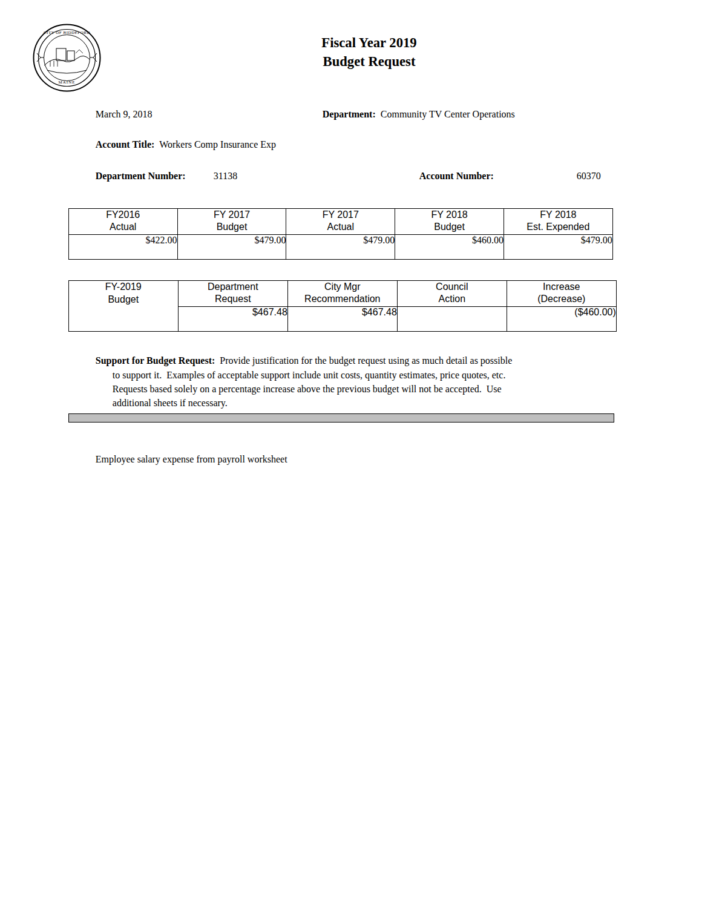CITY OF BIDDEFORD MAINE
Fiscal Year 2019
Budget Request
March 9, 2018 Department: Community TV Center Operations
Account Title: Workers Comp Insurance Exp
Department Number: 31138 Account Number: 60370
| FY2016 Actual | FY 2017 Budget | FY 2017 Actual | FY 2018 Budget | FY 2018 Est. Expended |
| $422.00 | $479.00 | $479.00 | $460.00 | $479.00 |
| FY-2019 Budget | Department Request | City Mgr Recommendation | Council Action | Increase (Decrease) |
| $467.48 | $467.48 | | ($460.00) |
Support for Budget Request: Provide justification for the budget request using as much detail as possible to support it. Examples of acceptable support include unit costs, quantity estimates, price quotes, etc. Requests based solely on a percentage increase above the previous budget will not be accepted. Use additional sheets if necessary.
Employee salary expense from payroll worksheet